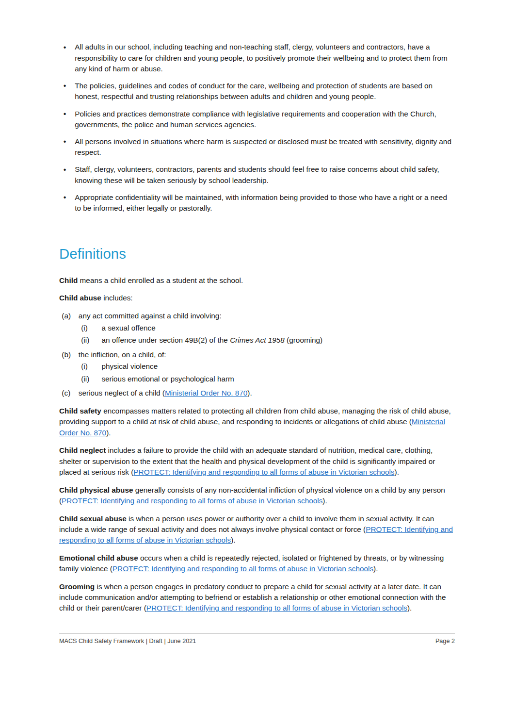All adults in our school, including teaching and non-teaching staff, clergy, volunteers and contractors, have a responsibility to care for children and young people, to positively promote their wellbeing and to protect them from any kind of harm or abuse.
The policies, guidelines and codes of conduct for the care, wellbeing and protection of students are based on honest, respectful and trusting relationships between adults and children and young people.
Policies and practices demonstrate compliance with legislative requirements and cooperation with the Church, governments, the police and human services agencies.
All persons involved in situations where harm is suspected or disclosed must be treated with sensitivity, dignity and respect.
Staff, clergy, volunteers, contractors, parents and students should feel free to raise concerns about child safety, knowing these will be taken seriously by school leadership.
Appropriate confidentiality will be maintained, with information being provided to those who have a right or a need to be informed, either legally or pastorally.
Definitions
Child means a child enrolled as a student at the school.
Child abuse includes:
(a) any act committed against a child involving:
(i) a sexual offence
(ii) an offence under section 49B(2) of the Crimes Act 1958 (grooming)
(b) the infliction, on a child, of:
(i) physical violence
(ii) serious emotional or psychological harm
(c) serious neglect of a child (Ministerial Order No. 870).
Child safety encompasses matters related to protecting all children from child abuse, managing the risk of child abuse, providing support to a child at risk of child abuse, and responding to incidents or allegations of child abuse (Ministerial Order No. 870).
Child neglect includes a failure to provide the child with an adequate standard of nutrition, medical care, clothing, shelter or supervision to the extent that the health and physical development of the child is significantly impaired or placed at serious risk (PROTECT: Identifying and responding to all forms of abuse in Victorian schools).
Child physical abuse generally consists of any non-accidental infliction of physical violence on a child by any person (PROTECT: Identifying and responding to all forms of abuse in Victorian schools).
Child sexual abuse is when a person uses power or authority over a child to involve them in sexual activity. It can include a wide range of sexual activity and does not always involve physical contact or force (PROTECT: Identifying and responding to all forms of abuse in Victorian schools).
Emotional child abuse occurs when a child is repeatedly rejected, isolated or frightened by threats, or by witnessing family violence (PROTECT: Identifying and responding to all forms of abuse in Victorian schools).
Grooming is when a person engages in predatory conduct to prepare a child for sexual activity at a later date. It can include communication and/or attempting to befriend or establish a relationship or other emotional connection with the child or their parent/carer (PROTECT: Identifying and responding to all forms of abuse in Victorian schools).
MACS Child Safety Framework | Draft | June 2021 Page 2